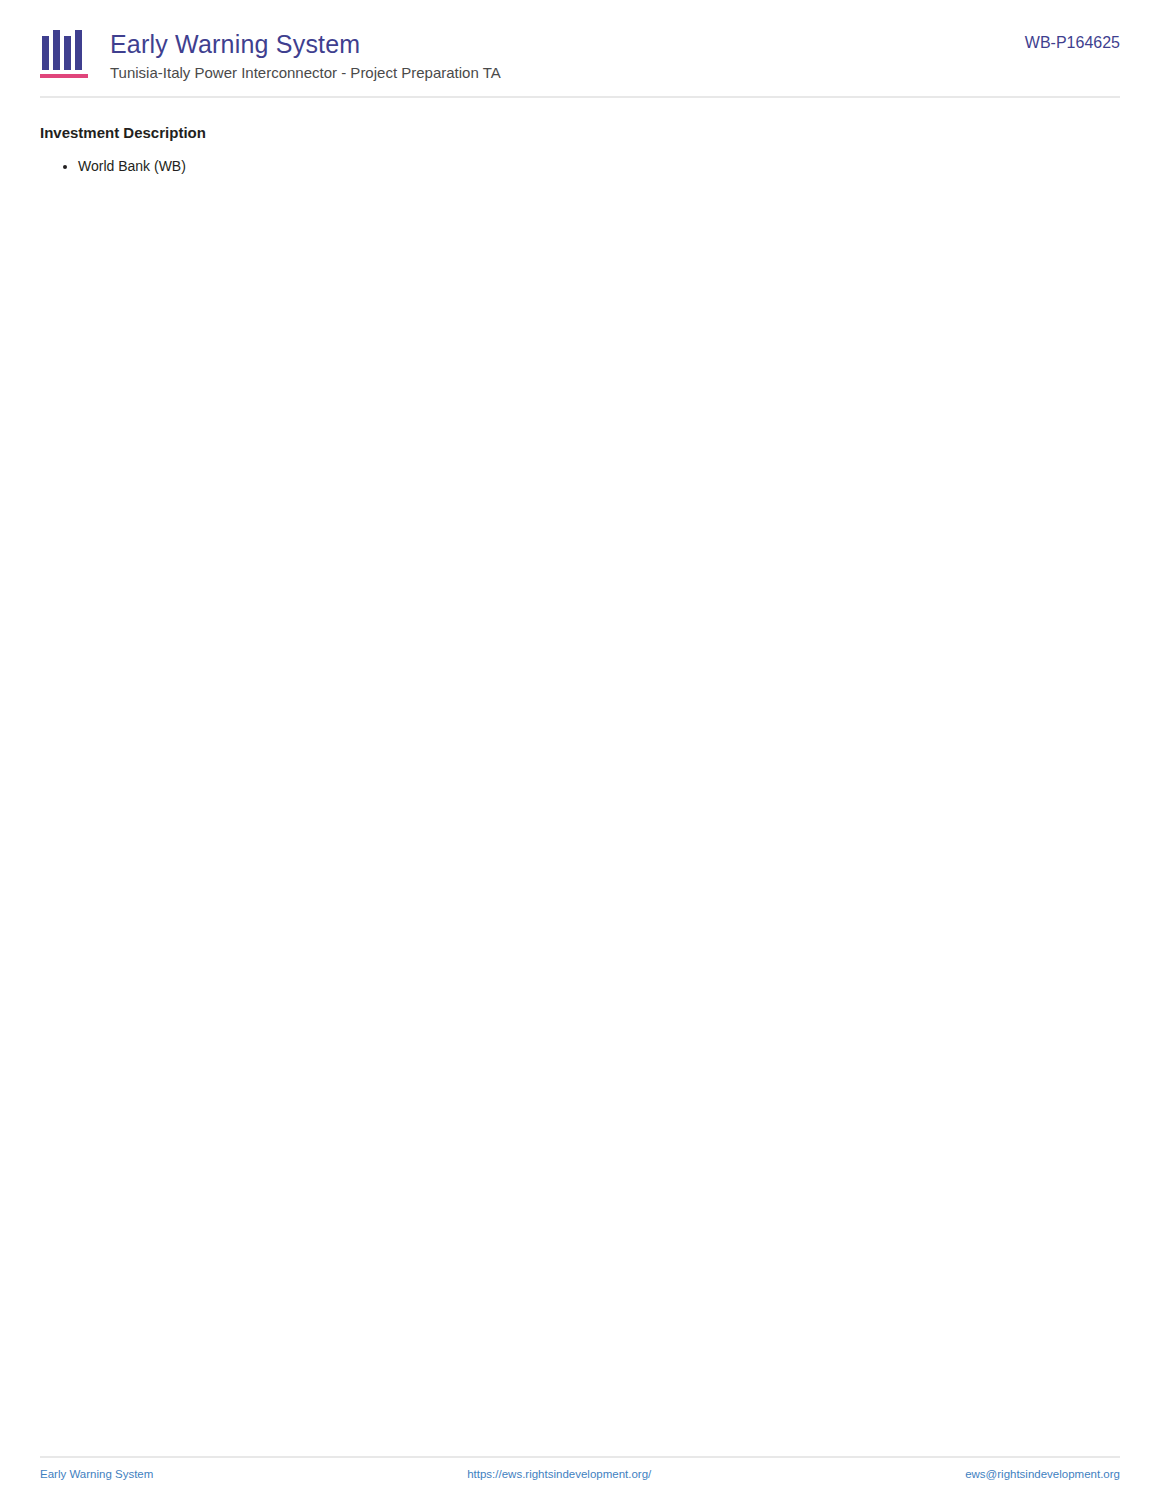Early Warning System
Tunisia-Italy Power Interconnector - Project Preparation TA
WB-P164625
Investment Description
World Bank (WB)
Early Warning System
https://ews.rightsindevelopment.org/
ews@rightsindevelopment.org